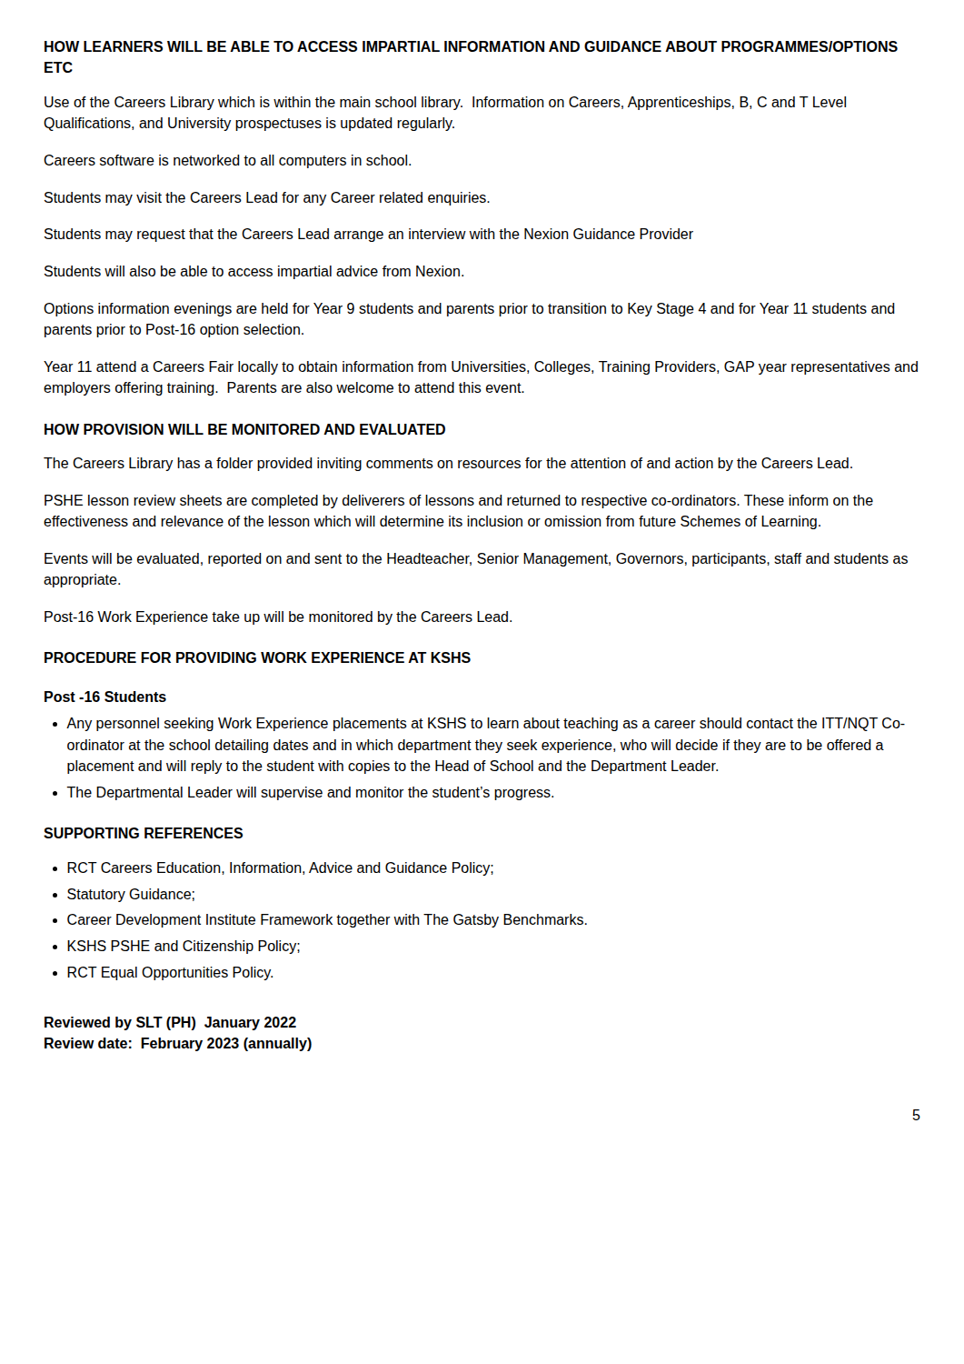How learners will be able to access impartial information and guidance about programmes/options etc
Use of the Careers Library which is within the main school library. Information on Careers, Apprenticeships, B, C and T Level Qualifications, and University prospectuses is updated regularly.
Careers software is networked to all computers in school.
Students may visit the Careers Lead for any Career related enquiries.
Students may request that the Careers Lead arrange an interview with the Nexion Guidance Provider
Students will also be able to access impartial advice from Nexion.
Options information evenings are held for Year 9 students and parents prior to transition to Key Stage 4 and for Year 11 students and parents prior to Post-16 option selection.
Year 11 attend a Careers Fair locally to obtain information from Universities, Colleges, Training Providers, GAP year representatives and employers offering training. Parents are also welcome to attend this event.
How provision will be monitored and evaluated
The Careers Library has a folder provided inviting comments on resources for the attention of and action by the Careers Lead.
PSHE lesson review sheets are completed by deliverers of lessons and returned to respective co-ordinators. These inform on the effectiveness and relevance of the lesson which will determine its inclusion or omission from future Schemes of Learning.
Events will be evaluated, reported on and sent to the Headteacher, Senior Management, Governors, participants, staff and students as appropriate.
Post-16 Work Experience take up will be monitored by the Careers Lead.
Procedure for providing work experience at KSHS
Post -16 Students
Any personnel seeking Work Experience placements at KSHS to learn about teaching as a career should contact the ITT/NQT Co-ordinator at the school detailing dates and in which department they seek experience, who will decide if they are to be offered a placement and will reply to the student with copies to the Head of School and the Department Leader.
The Departmental Leader will supervise and monitor the student’s progress.
Supporting references
RCT Careers Education, Information, Advice and Guidance Policy;
Statutory Guidance;
Career Development Institute Framework together with The Gatsby Benchmarks.
KSHS PSHE and Citizenship Policy;
RCT Equal Opportunities Policy.
Reviewed by SLT (PH) January 2022 Review date: February 2023 (annually)
5